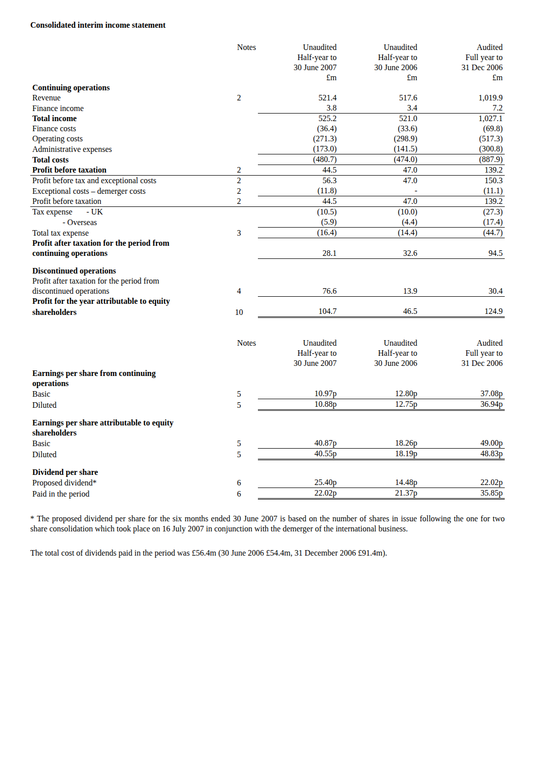Consolidated interim income statement
| | Notes | Unaudited | Unaudited | Audited |
| | | Half-year to | Half-year to | Full year to |
| | | 30 June 2007 | 30 June 2006 | 31 Dec 2006 |
| | | £m | £m | £m |
| Continuing operations | | | | |
| Revenue | 2 | 521.4 | 517.6 | 1,019.9 |
| Finance income | | 3.8 | 3.4 | 7.2 |
| Total income | | 525.2 | 521.0 | 1,027.1 |
| Finance costs | | (36.4) | (33.6) | (69.8) |
| Operating costs | | (271.3) | (298.9) | (517.3) |
| Administrative expenses | | (173.0) | (141.5) | (300.8) |
| Total costs | | (480.7) | (474.0) | (887.9) |
| Profit before taxation | 2 | 44.5 | 47.0 | 139.2 |
| Profit before tax and exceptional costs | 2 | 56.3 | 47.0 | 150.3 |
| Exceptional costs – demerger costs | 2 | (11.8) | - | (11.1) |
| Profit before taxation | 2 | 44.5 | 47.0 | 139.2 |
| Tax expense - UK | | (10.5) | (10.0) | (27.3) |
| - Overseas | | (5.9) | (4.4) | (17.4) |
| Total tax expense | 3 | (16.4) | (14.4) | (44.7) |
| Profit after taxation for the period from | | | | |
| continuing operations | | 28.1 | 32.6 | 94.5 |
| Discontinued operations | | | | |
| Profit after taxation for the period from | | | | |
| discontinued operations | 4 | 76.6 | 13.9 | 30.4 |
| Profit for the year attributable to equity | | | | |
| shareholders | 10 | 104.7 | 46.5 | 124.9 |
| | Notes | Unaudited | Unaudited | Audited |
| | | Half-year to | Half-year to | Full year to |
| | | 30 June 2007 | 30 June 2006 | 31 Dec 2006 |
| Earnings per share from continuing | | | | |
| operations | | | | |
| Basic | 5 | 10.97p | 12.80p | 37.08p |
| Diluted | 5 | 10.88p | 12.75p | 36.94p |
| Earnings per share attributable to equity | | | | |
| shareholders | | | | |
| Basic | 5 | 40.87p | 18.26p | 49.00p |
| Diluted | 5 | 40.55p | 18.19p | 48.83p |
| Dividend per share | | | | |
| Proposed dividend* | 6 | 25.40p | 14.48p | 22.02p |
| Paid in the period | 6 | 22.02p | 21.37p | 35.85p |
* The proposed dividend per share for the six months ended 30 June 2007 is based on the number of shares in issue following the one for two share consolidation which took place on 16 July 2007 in conjunction with the demerger of the international business.
The total cost of dividends paid in the period was £56.4m (30 June 2006 £54.4m, 31 December 2006 £91.4m).